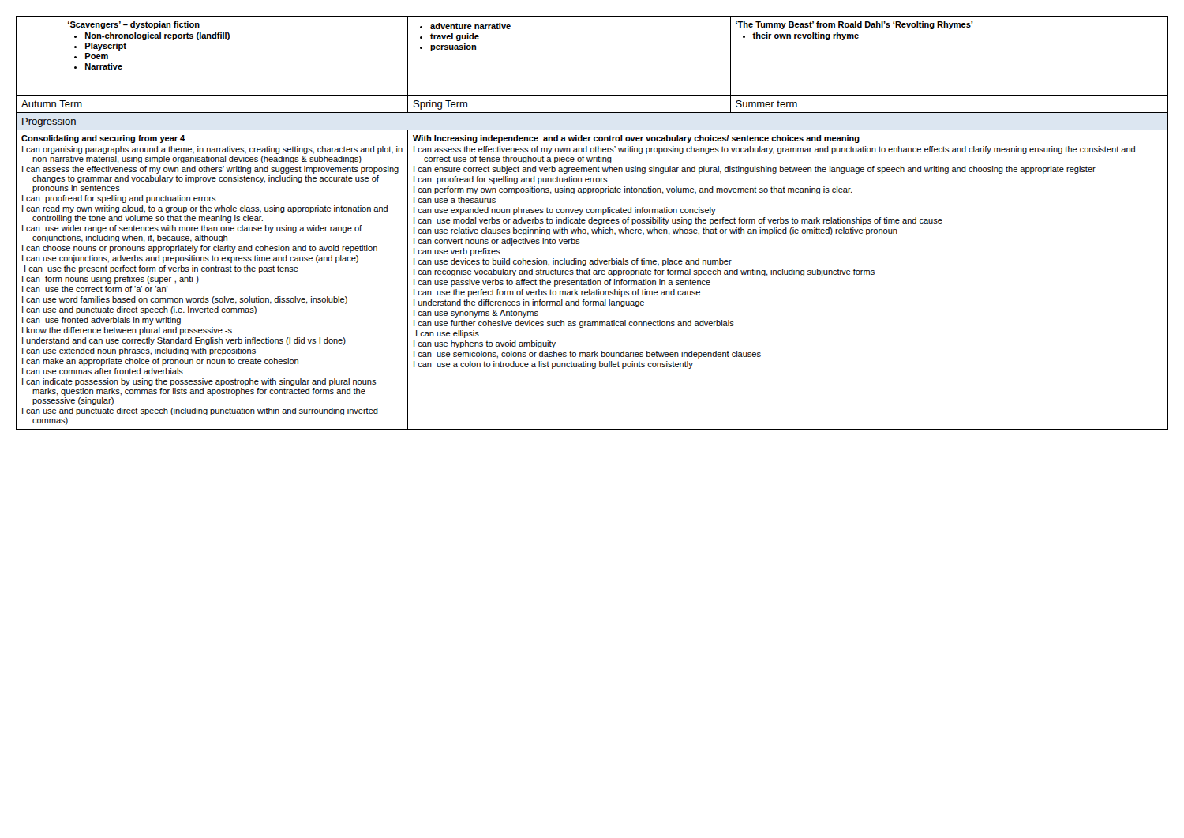| | ‘Scavengers’ – dystopian fiction Non-chronological reports (landfill) Playscript Poem Narrative | adventure narrative travel guide persuasion | ‘The Tummy Beast’ from Roald Dahl’s ‘Revolting Rhymes’ their own revolting rhyme |
| Autumn Term | Spring Term | Summer term |
| Progression |
| Consolidating and securing from year 4 I can organising paragraphs around a theme, in narratives, creating settings, characters and plot, in non-narrative material, using simple organisational devices (headings & subheadings) I can assess the effectiveness of my own and others’ writing and suggest improvements proposing changes to grammar and vocabulary to improve consistency, including the accurate use of pronouns in sentences I can proofread for spelling and punctuation errors I can read my own writing aloud, to a group or the whole class, using appropriate intonation and controlling the tone and volume so that the meaning is clear. I can use wider range of sentences with more than one clause by using a wider range of conjunctions, including when, if, because, although I can choose nouns or pronouns appropriately for clarity and cohesion and to avoid repetition I can use conjunctions, adverbs and prepositions to express time and cause (and place) I can use the present perfect form of verbs in contrast to the past tense I can form nouns using prefixes (super-, anti-) I can use the correct form of 'a' or 'an' I can use word families based on common words (solve, solution, dissolve, insoluble) I can use and punctuate direct speech (i.e. Inverted commas) I can use fronted adverbials in my writing I know the difference between plural and possessive -s I understand and can use correctly Standard English verb inflections (I did vs I done) I can use extended noun phrases, including with prepositions I can make an appropriate choice of pronoun or noun to create cohesion I can use commas after fronted adverbials I can indicate possession by using the possessive apostrophe with singular and plural nouns marks, question marks, commas for lists and apostrophes for contracted forms and the possessive (singular) I can use and punctuate direct speech (including punctuation within and surrounding inverted commas) | With Increasing independence and a wider control over vocabulary choices/ sentence choices and meaning I can assess the effectiveness of my own and others’ writing proposing changes to vocabulary, grammar and punctuation to enhance effects and clarify meaning ensuring the consistent and correct use of tense throughout a piece of writing I can ensure correct subject and verb agreement when using singular and plural, distinguishing between the language of speech and writing and choosing the appropriate register I can proofread for spelling and punctuation errors I can perform my own compositions, using appropriate intonation, volume, and movement so that meaning is clear. I can use a thesaurus I can use expanded noun phrases to convey complicated information concisely I can use modal verbs or adverbs to indicate degrees of possibility using the perfect form of verbs to mark relationships of time and cause I can use relative clauses beginning with who, which, where, when, whose, that or with an implied (ie omitted) relative pronoun I can convert nouns or adjectives into verbs I can use verb prefixes I can use devices to build cohesion, including adverbials of time, place and number I can recognise vocabulary and structures that are appropriate for formal speech and writing, including subjunctive forms I can use passive verbs to affect the presentation of information in a sentence I can use the perfect form of verbs to mark relationships of time and cause I understand the differences in informal and formal language I can use synonyms & Antonyms I can use further cohesive devices such as grammatical connections and adverbials I can use ellipsis I can use hyphens to avoid ambiguity I can use semicolons, colons or dashes to mark boundaries between independent clauses I can use a colon to introduce a list punctuating bullet points consistently |